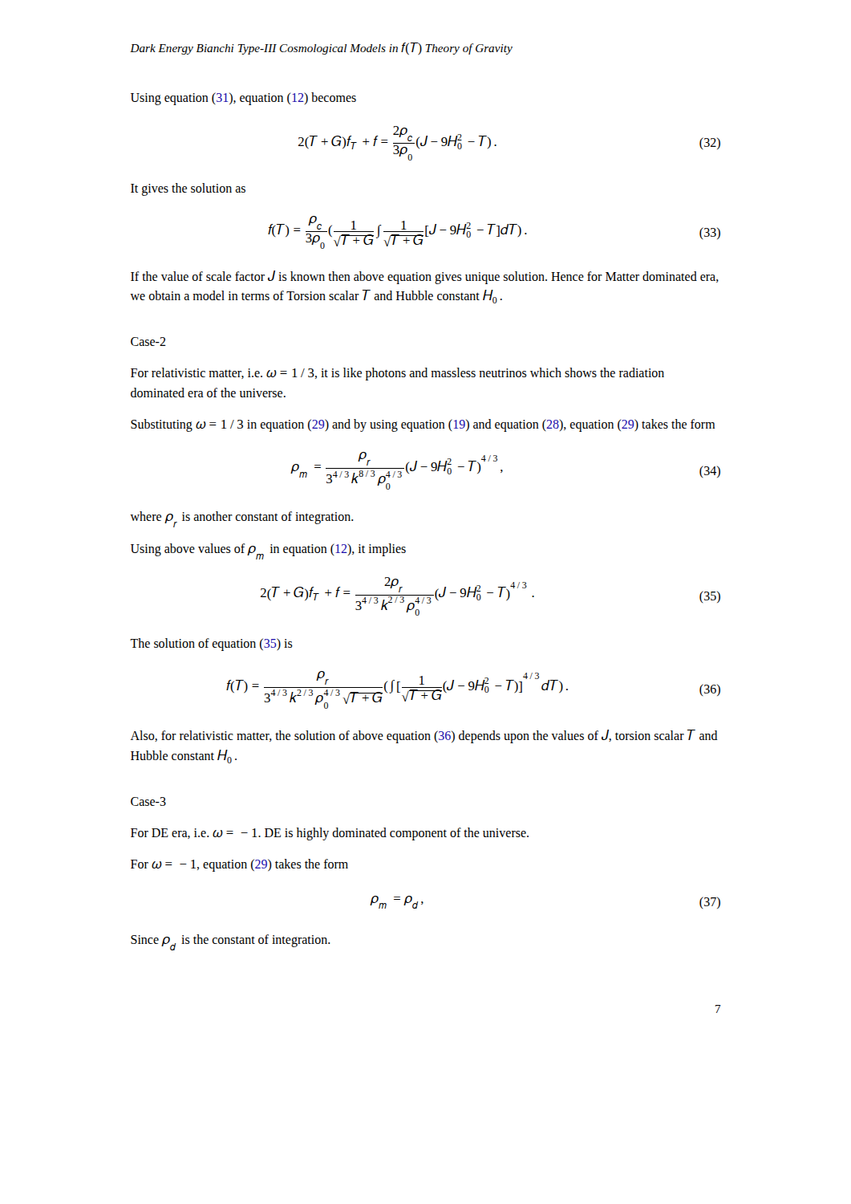Dark Energy Bianchi Type-III Cosmological Models in f(T) Theory of Gravity
Using equation (31), equation (12) becomes
2 (T+G) fT + f = 2ρc 3ρ0 (J−9H02−T) .
(32)
It gives the solution as
f (T) = ρc 3ρ0 ( 1 T+G ∫ 1 T+G [ J−9H02−T ] dT ) .
(33)
If the value of scale factor J is known then above equation gives unique solution. Hence for Matter dominated era, we obtain a model in terms of Torsion scalar T and Hubble constant H0.
Case-2
For relativistic matter, i.e. ω=1/3, it is like photons and massless neutrinos which shows the radiation dominated era of the universe.
Substituting ω=1/3 in equation (29) and by using equation (19) and equation (28), equation (29) takes the form
ρm = ρr 34/3 k8/3 ρ04/3 (J−9H02−T) 4/3 ,
(34)
where ρr is another constant of integration.
Using above values of ρm in equation (12), it implies
2 (T+G) fT + f = 2ρr 34/3 k2/3 ρ04/3 (J−9H02−T) 4/3 .
(35)
The solution of equation (35) is
f (T) = ρr 34/3 k2/3 ρ04/3 T+G ( ∫ [ 1 T+G (J−9H02−T) ] 4/3 dT ) .
(36)
Also, for relativistic matter, the solution of above equation (36) depends upon the values of J, torsion scalar T and Hubble constant H0.
Case-3
For DE era, i.e. ω=−1. DE is highly dominated component of the universe.
For ω=−1, equation (29) takes the form
ρm = ρd ,
(37)
Since ρd is the constant of integration.
7